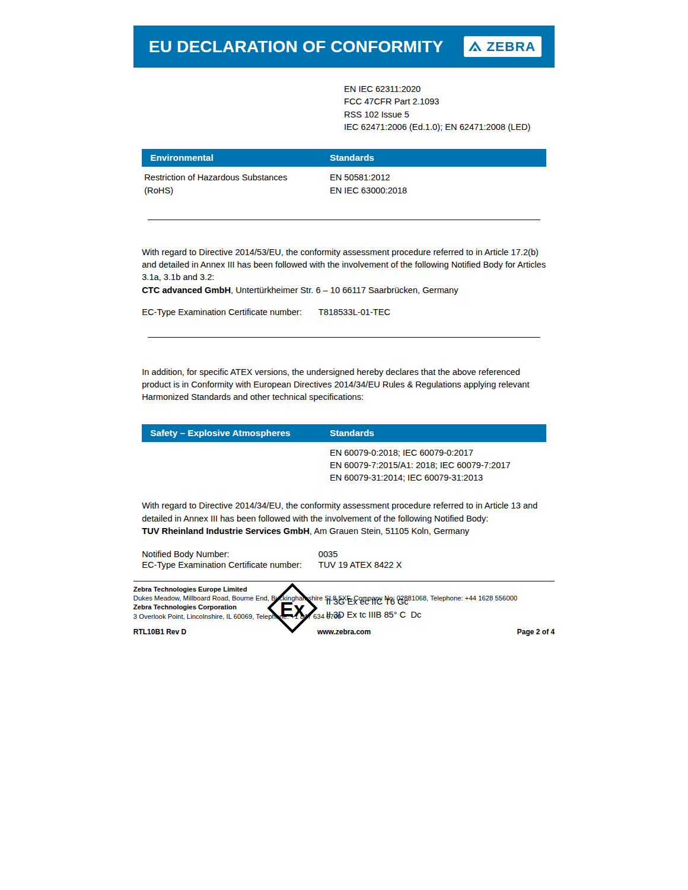EU DECLARATION OF CONFORMITY
ZEBRA
EN IEC 62311:2020
FCC 47CFR Part 2.1093
RSS 102 Issue 5
IEC 62471:2006 (Ed.1.0); EN 62471:2008 (LED)
| Environmental | Standards |
| --- | --- |
| Restriction of Hazardous Substances (RoHS) | EN 50581:2012 EN IEC 63000:2018 |
With regard to Directive 2014/53/EU, the conformity assessment procedure referred to in Article 17.2(b) and detailed in Annex III has been followed with the involvement of the following Notified Body for Articles 3.1a, 3.1b and 3.2:
CTC advanced GmbH, Untertürkheimer Str. 6 – 10 66117 Saarbrücken, Germany
EC-Type Examination Certificate number: T818533L-01-TEC
In addition, for specific ATEX versions, the undersigned hereby declares that the above referenced product is in Conformity with European Directives 2014/34/EU Rules & Regulations applying relevant Harmonized Standards and other technical specifications:
| Safety – Explosive Atmospheres | Standards |
| --- | --- |
| | EN 60079-0:2018; IEC 60079-0:2017 EN 60079-7:2015/A1: 2018; IEC 60079-7:2017 EN 60079-31:2014; IEC 60079-31:2013 |
With regard to Directive 2014/34/EU, the conformity assessment procedure referred to in Article 13 and detailed in Annex III has been followed with the involvement of the following Notified Body:
TUV Rheinland Industrie Services GmbH, Am Grauen Stein, 51105 Koln, Germany
Notified Body Number: 0035
EC-Type Examination Certificate number: TUV 19 ATEX 8422 X
Ex
II 3G Ex ec IIC T6 Gc
II 3D Ex tc IIIB 85° C Dc
Zebra Technologies Europe Limited
Dukes Meadow, Millboard Road, Bourne End, Buckinghamshire SL8 5XF, Company No: 02881068, Telephone: +44 1628 556000
Zebra Technologies Corporation
3 Overlook Point, Lincolnshire, IL 60069, Telephone: +1 847 634 6700
RTL10B1 Rev D
www.zebra.com
Page 2 of 4